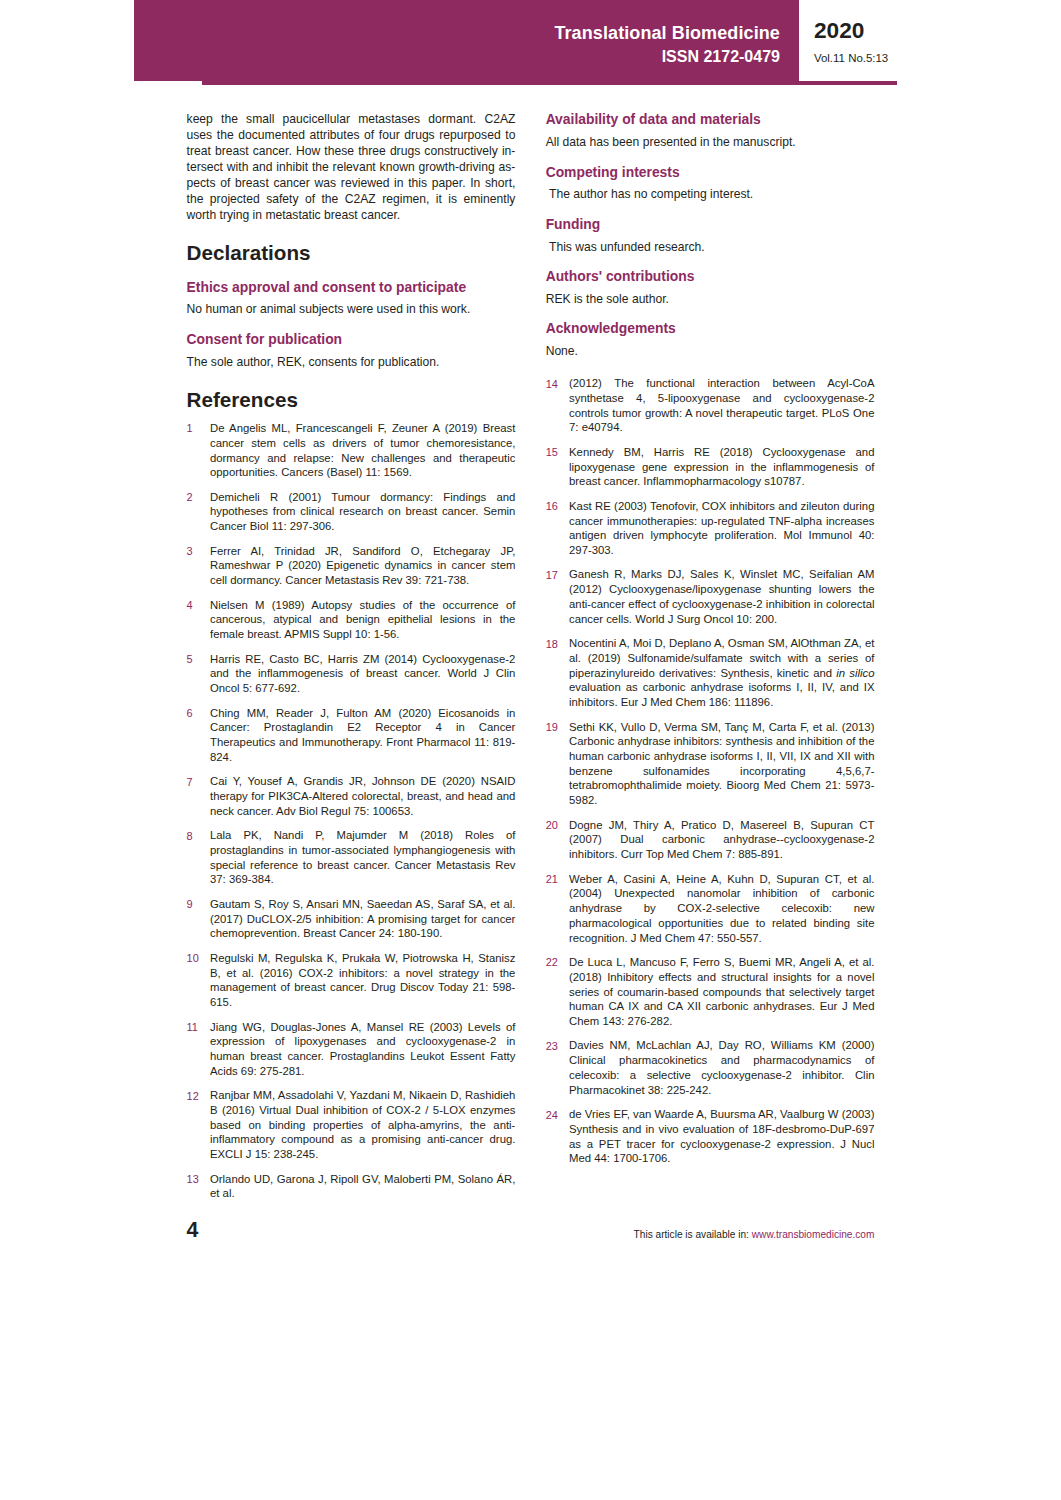Translational Biomedicine
ISSN 2172-0479
2020
Vol.11 No.5:13
keep the small paucicellular metastases dormant. C2AZ uses the documented attributes of four drugs repurposed to treat breast cancer. How these three drugs constructively intersect with and inhibit the relevant known growth-driving aspects of breast cancer was reviewed in this paper. In short, the projected safety of the C2AZ regimen, it is eminently worth trying in metastatic breast cancer.
Declarations
Ethics approval and consent to participate
No human or animal subjects were used in this work.
Consent for publication
The sole author, REK, consents for publication.
References
De Angelis ML, Francescangeli F, Zeuner A (2019) Breast cancer stem cells as drivers of tumor chemoresistance, dormancy and relapse: New challenges and therapeutic opportunities. Cancers (Basel) 11: 1569.
Demicheli R (2001) Tumour dormancy: Findings and hypotheses from clinical research on breast cancer. Semin Cancer Biol 11: 297-306.
Ferrer AI, Trinidad JR, Sandiford O, Etchegaray JP, Rameshwar P (2020) Epigenetic dynamics in cancer stem cell dormancy. Cancer Metastasis Rev 39: 721-738.
Nielsen M (1989) Autopsy studies of the occurrence of cancerous, atypical and benign epithelial lesions in the female breast. APMIS Suppl 10: 1-56.
Harris RE, Casto BC, Harris ZM (2014) Cyclooxygenase-2 and the inflammogenesis of breast cancer. World J Clin Oncol 5: 677-692.
Ching MM, Reader J, Fulton AM (2020) Eicosanoids in Cancer: Prostaglandin E2 Receptor 4 in Cancer Therapeutics and Immunotherapy. Front Pharmacol 11: 819-824.
Cai Y, Yousef A, Grandis JR, Johnson DE (2020) NSAID therapy for PIK3CA-Altered colorectal, breast, and head and neck cancer. Adv Biol Regul 75: 100653.
Lala PK, Nandi P, Majumder M (2018) Roles of prostaglandins in tumor-associated lymphangiogenesis with special reference to breast cancer. Cancer Metastasis Rev 37: 369-384.
Gautam S, Roy S, Ansari MN, Saeedan AS, Saraf SA, et al. (2017) DuCLOX-2/5 inhibition: A promising target for cancer chemoprevention. Breast Cancer 24: 180-190.
Regulski M, Regulska K, Prukała W, Piotrowska H, Stanisz B, et al. (2016) COX-2 inhibitors: a novel strategy in the management of breast cancer. Drug Discov Today 21: 598-615.
Jiang WG, Douglas-Jones A, Mansel RE (2003) Levels of expression of lipoxygenases and cyclooxygenase-2 in human breast cancer. Prostaglandins Leukot Essent Fatty Acids 69: 275-281.
Ranjbar MM, Assadolahi V, Yazdani M, Nikaein D, Rashidieh B (2016) Virtual Dual inhibition of COX-2 / 5-LOX enzymes based on binding properties of alpha-amyrins, the anti-inflammatory compound as a promising anti-cancer drug. EXCLI J 15: 238-245.
Orlando UD, Garona J, Ripoll GV, Maloberti PM, Solano ÁR, et al.
Availability of data and materials
All data has been presented in the manuscript.
Competing interests
The author has no competing interest.
Funding
This was unfunded research.
Authors' contributions
REK is the sole author.
Acknowledgements
None.
(2012) The functional interaction between Acyl-CoA synthetase 4, 5-lipooxygenase and cyclooxygenase-2 controls tumor growth: A novel therapeutic target. PLoS One 7: e40794.
Kennedy BM, Harris RE (2018) Cyclooxygenase and lipoxygenase gene expression in the inflammogenesis of breast cancer. Inflammopharmacology s10787.
Kast RE (2003) Tenofovir, COX inhibitors and zileuton during cancer immunotherapies: up-regulated TNF-alpha increases antigen driven lymphocyte proliferation. Mol Immunol 40: 297-303.
Ganesh R, Marks DJ, Sales K, Winslet MC, Seifalian AM (2012) Cyclooxygenase/lipoxygenase shunting lowers the anti-cancer effect of cyclooxygenase-2 inhibition in colorectal cancer cells. World J Surg Oncol 10: 200.
Nocentini A, Moi D, Deplano A, Osman SM, AlOthman ZA, et al. (2019) Sulfonamide/sulfamate switch with a series of piperazinylureido derivatives: Synthesis, kinetic and in silico evaluation as carbonic anhydrase isoforms I, II, IV, and IX inhibitors. Eur J Med Chem 186: 111896.
Sethi KK, Vullo D, Verma SM, Tanç M, Carta F, et al. (2013) Carbonic anhydrase inhibitors: synthesis and inhibition of the human carbonic anhydrase isoforms I, II, VII, IX and XII with benzene sulfonamides incorporating 4,5,6,7-tetrabromophthalimide moiety. Bioorg Med Chem 21: 5973-5982.
Dogne JM, Thiry A, Pratico D, Masereel B, Supuran CT (2007) Dual carbonic anhydrase--cyclooxygenase-2 inhibitors. Curr Top Med Chem 7: 885-891.
Weber A, Casini A, Heine A, Kuhn D, Supuran CT, et al. (2004) Unexpected nanomolar inhibition of carbonic anhydrase by COX-2-selective celecoxib: new pharmacological opportunities due to related binding site recognition. J Med Chem 47: 550-557.
De Luca L, Mancuso F, Ferro S, Buemi MR, Angeli A, et al. (2018) Inhibitory effects and structural insights for a novel series of coumarin-based compounds that selectively target human CA IX and CA XII carbonic anhydrases. Eur J Med Chem 143: 276-282.
Davies NM, McLachlan AJ, Day RO, Williams KM (2000) Clinical pharmacokinetics and pharmacodynamics of celecoxib: a selective cyclooxygenase-2 inhibitor. Clin Pharmacokinet 38: 225-242.
de Vries EF, van Waarde A, Buursma AR, Vaalburg W (2003) Synthesis and in vivo evaluation of 18F-desbromo-DuP-697 as a PET tracer for cyclooxygenase-2 expression. J Nucl Med 44: 1700-1706.
4
This article is available in: www.transbiomedicine.com